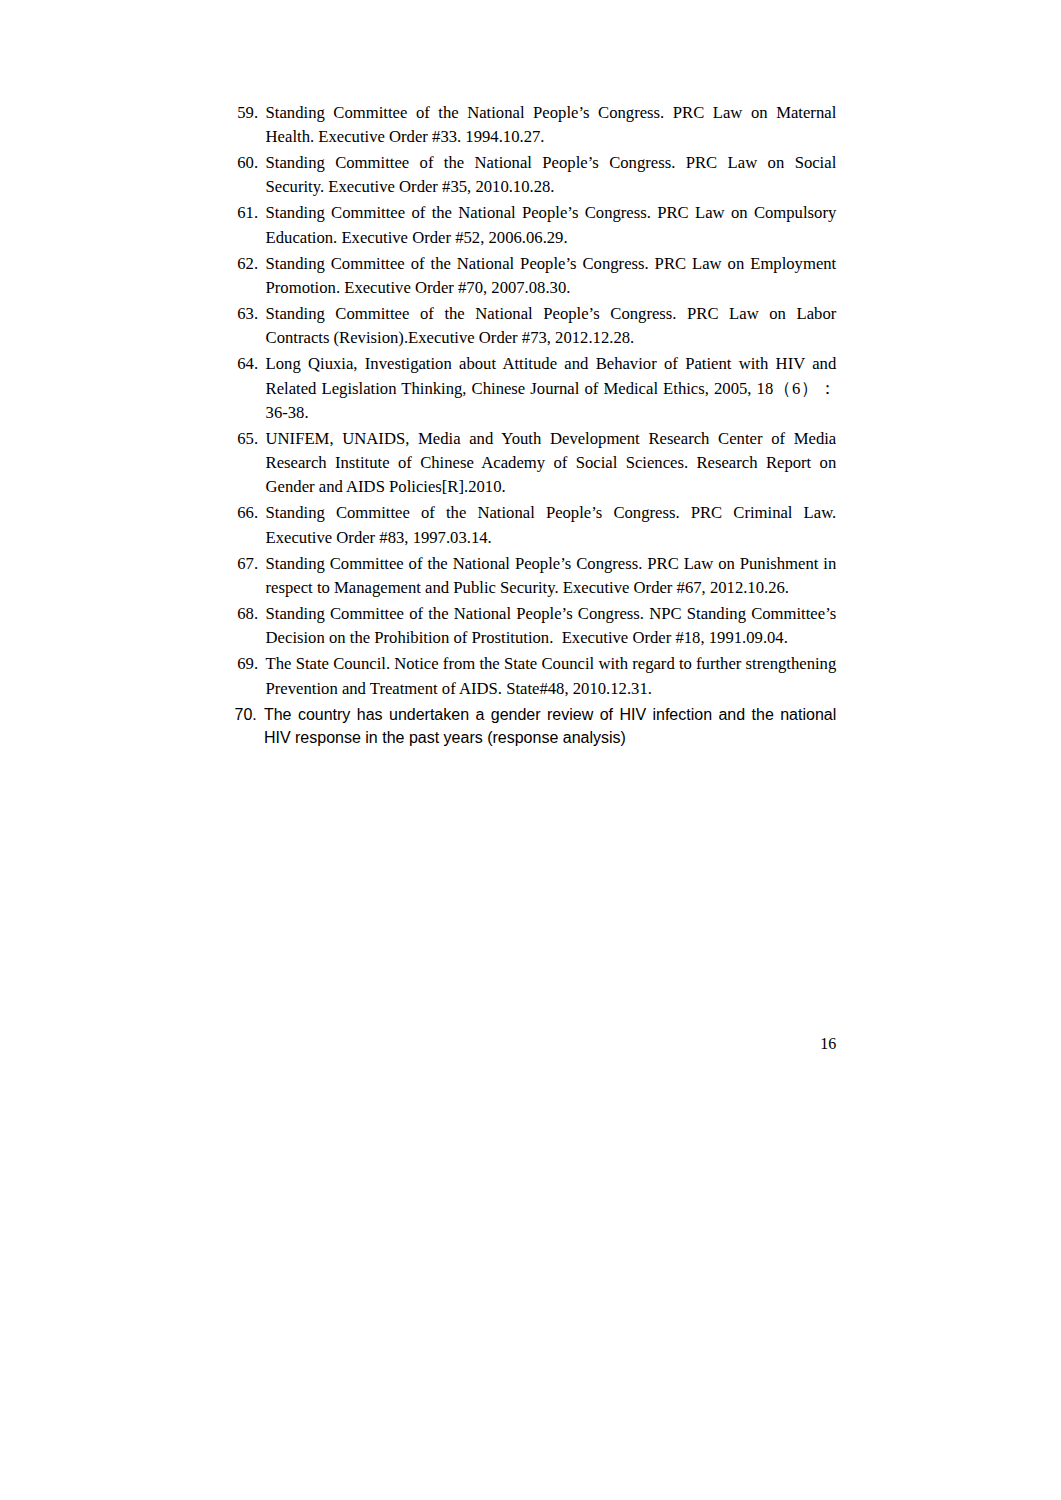59. Standing Committee of the National People’s Congress. PRC Law on Maternal Health. Executive Order #33. 1994.10.27.
60. Standing Committee of the National People’s Congress. PRC Law on Social Security. Executive Order #35, 2010.10.28.
61. Standing Committee of the National People’s Congress. PRC Law on Compulsory Education. Executive Order #52, 2006.06.29.
62. Standing Committee of the National People’s Congress. PRC Law on Employment Promotion. Executive Order #70, 2007.08.30.
63. Standing Committee of the National People’s Congress. PRC Law on Labor Contracts (Revision).Executive Order #73, 2012.12.28.
64. Long Qiuxia, Investigation about Attitude and Behavior of Patient with HIV and Related Legislation Thinking, Chinese Journal of Medical Ethics, 2005, 18（6）：36-38.
65. UNIFEM, UNAIDS, Media and Youth Development Research Center of Media Research Institute of Chinese Academy of Social Sciences. Research Report on Gender and AIDS Policies[R].2010.
66. Standing Committee of the National People’s Congress. PRC Criminal Law. Executive Order #83, 1997.03.14.
67. Standing Committee of the National People’s Congress. PRC Law on Punishment in respect to Management and Public Security. Executive Order #67, 2012.10.26.
68. Standing Committee of the National People’s Congress. NPC Standing Committee’s Decision on the Prohibition of Prostitution. Executive Order #18, 1991.09.04.
69. The State Council. Notice from the State Council with regard to further strengthening Prevention and Treatment of AIDS. State#48, 2010.12.31.
70. The country has undertaken a gender review of HIV infection and the national HIV response in the past years (response analysis)
16